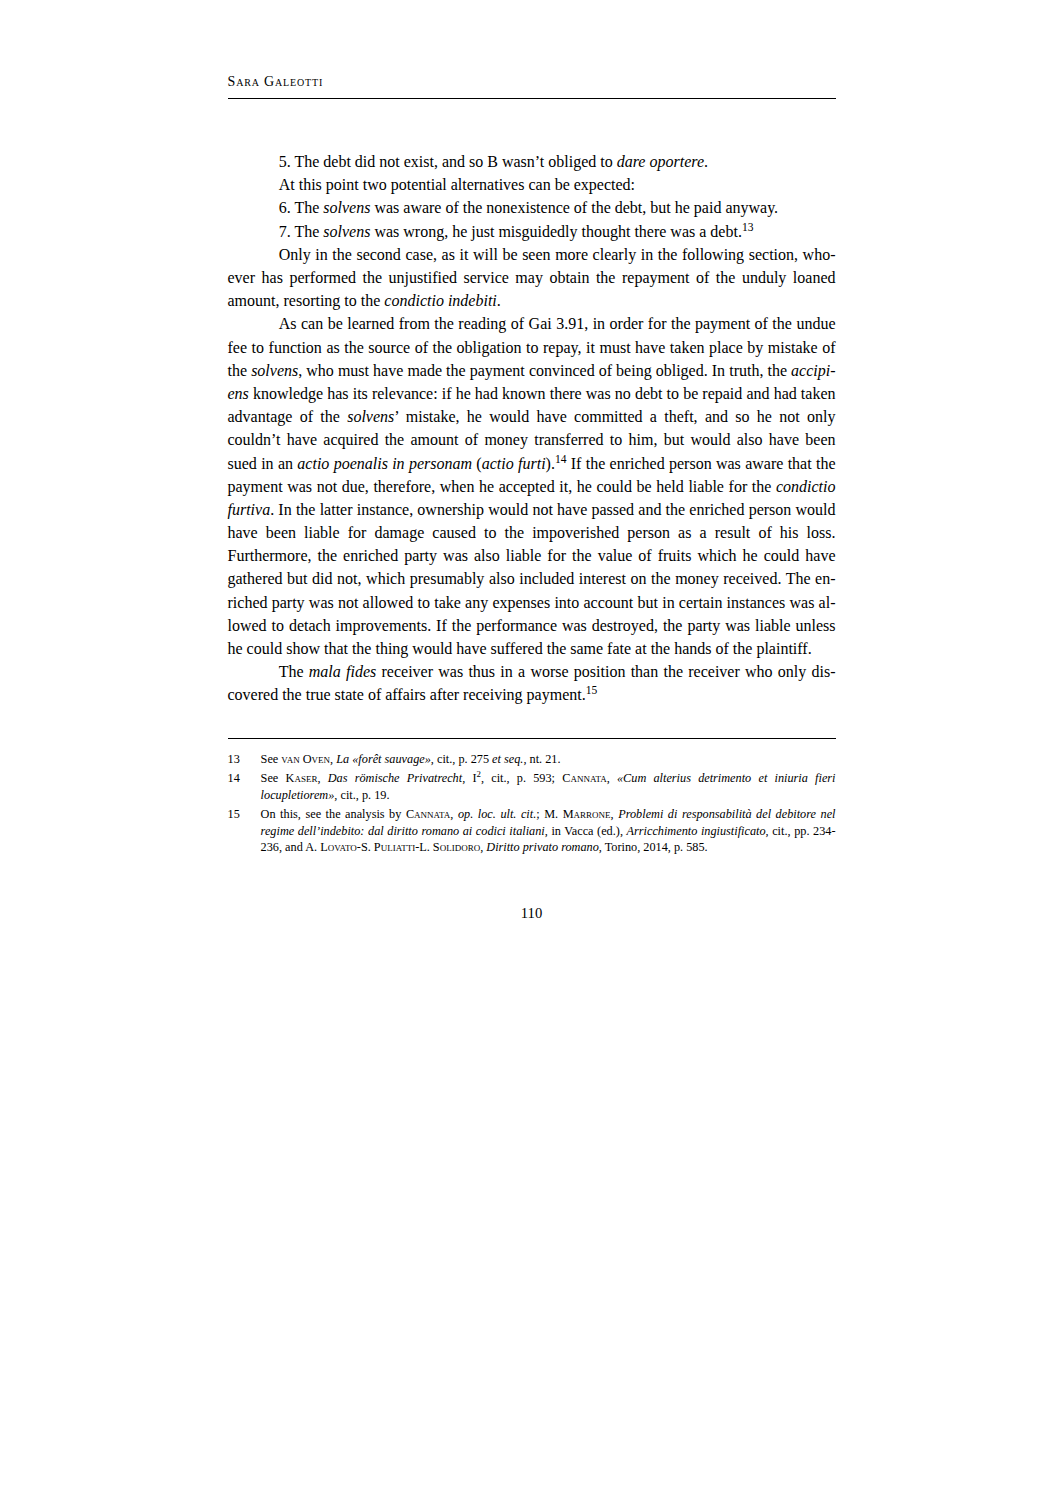Sara Galeotti
5. The debt did not exist, and so B wasn’t obliged to dare oportere.
At this point two potential alternatives can be expected:
6. The solvens was aware of the nonexistence of the debt, but he paid anyway.
7. The solvens was wrong, he just misguidedly thought there was a debt.13
Only in the second case, as it will be seen more clearly in the following section, whoever has performed the unjustified service may obtain the repayment of the unduly loaned amount, resorting to the condictio indebiti.
As can be learned from the reading of Gai 3.91, in order for the payment of the undue fee to function as the source of the obligation to repay, it must have taken place by mistake of the solvens, who must have made the payment convinced of being obliged. In truth, the accipiens knowledge has its relevance: if he had known there was no debt to be repaid and had taken advantage of the solvens’ mistake, he would have committed a theft, and so he not only couldn’t have acquired the amount of money transferred to him, but would also have been sued in an actio poenalis in personam (actio furti).14 If the enriched person was aware that the payment was not due, therefore, when he accepted it, he could be held liable for the condictio furtiva. In the latter instance, ownership would not have passed and the enriched person would have been liable for damage caused to the impoverished person as a result of his loss. Furthermore, the enriched party was also liable for the value of fruits which he could have gathered but did not, which presumably also included interest on the money received. The enriched party was not allowed to take any expenses into account but in certain instances was allowed to detach improvements. If the performance was destroyed, the party was liable unless he could show that the thing would have suffered the same fate at the hands of the plaintiff.
The mala fides receiver was thus in a worse position than the receiver who only discovered the true state of affairs after receiving payment.15
13 See van Oven, La «forêt sauvage», cit., p. 275 et seq., nt. 21.
14 See Kaser, Das römische Privatrecht, I2, cit., p. 593; Cannata, «Cum alterius detrimento et iniuria fieri locupletiorem», cit., p. 19.
15 On this, see the analysis by Cannata, op. loc. ult. cit.; M. Marrone, Problemi di responsabilità del debitore nel regime dell’indebito: dal diritto romano ai codici italiani, in Vacca (ed.), Arricchimento ingiustificato, cit., pp. 234-236, and A. Lovato-S. Puliatti-L. Solidoro, Diritto privato romano, Torino, 2014, p. 585.
110